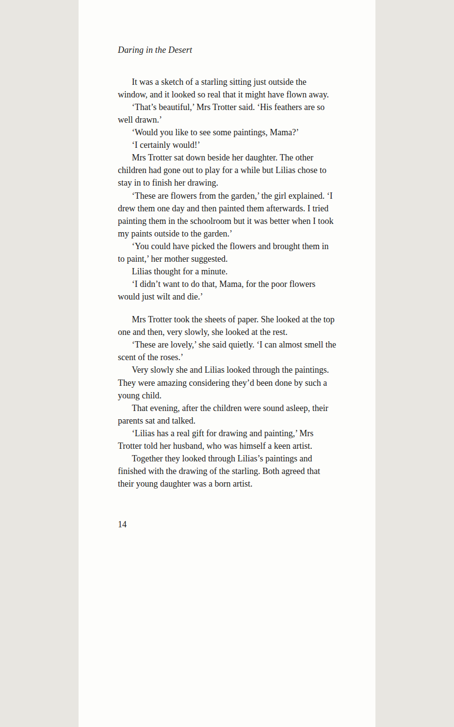Daring in the Desert
It was a sketch of a starling sitting just outside the window, and it looked so real that it might have flown away.
‘That’s beautiful,’ Mrs Trotter said. ‘His feathers are so well drawn.’
‘Would you like to see some paintings, Mama?’
‘I certainly would!’
Mrs Trotter sat down beside her daughter. The other children had gone out to play for a while but Lilias chose to stay in to finish her drawing.
‘These are flowers from the garden,’ the girl explained. ‘I drew them one day and then painted them afterwards. I tried painting them in the schoolroom but it was better when I took my paints outside to the garden.’
‘You could have picked the flowers and brought them in to paint,’ her mother suggested.
Lilias thought for a minute.
‘I didn’t want to do that, Mama, for the poor flowers would just wilt and die.’
Mrs Trotter took the sheets of paper. She looked at the top one and then, very slowly, she looked at the rest.
‘These are lovely,’ she said quietly. ‘I can almost smell the scent of the roses.’
Very slowly she and Lilias looked through the paintings. They were amazing considering they’d been done by such a young child.
That evening, after the children were sound asleep, their parents sat and talked.
‘Lilias has a real gift for drawing and painting,’ Mrs Trotter told her husband, who was himself a keen artist.
Together they looked through Lilias’s paintings and finished with the drawing of the starling. Both agreed that their young daughter was a born artist.
14